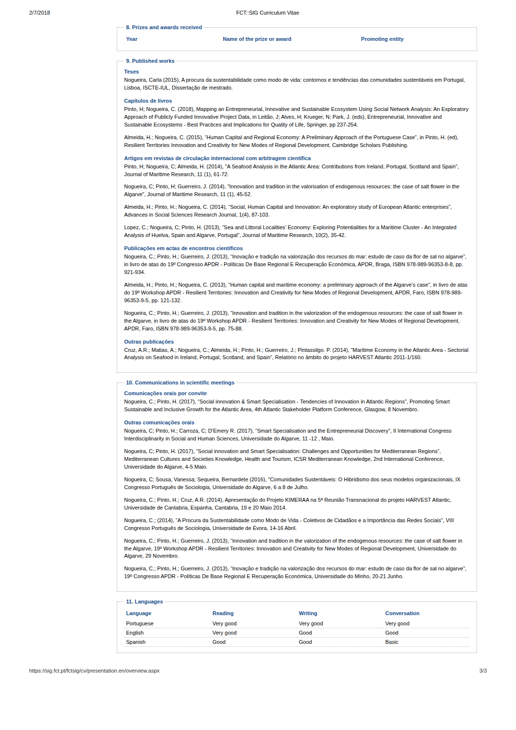2/7/2018
FCT::SIG Curriculum Vitae
8. Prizes and awards received
| Year | Name of the prize or award | Promoting entity |
| --- | --- | --- |
9. Published works
Teses
Nogueira, Carla (2015), A procura da sustentabilidade como modo de vida: contornos e tendências das comunidades sustentáveis em Portugal, Lisboa, ISCTE-IUL, Dissertação de mestrado.
Capítulos de livros
Pinto, H; Nogueira, C. (2018), Mapping an Entrepreneurial, Innovative and Sustainable Ecosystem Using Social Network Analysis: An Exploratory Approach of Publicly Funded Innovative Project Data, in Leitão, J; Alves, H; Krueger, N; Park, J. (eds), Entrepreneurial, Innovative and Sustainable Ecosystems - Best Practices and Implications for Quality of Life, Springer, pp 237-254.
Almeida, H.; Nogueira, C. (2015), “Human Capital and Regional Economy: A Preliminary Approach of the Portuguese Case”, in Pinto, H. (ed), Resilient Territories Innovation and Creativity for New Modes of Regional Development, Cambridge Scholars Publishing.
Artigos em revistas de circulação internacional com arbitragem científica
Pinto, H; Nogueira, C; Almeida, H. (2014), "A Seafood Analysis in the Atlantic Area: Contributions from Ireland, Portugal, Scotland and Spain", Journal of Maritime Research, 11 (1), 61-72.
Nogueira, C; Pinto, H; Guerreiro, J. (2014), "Innovation and tradition in the valorisation of endogenous resources: the case of salt flower in the Algarve", Journal of Maritime Research, 11 (1), 45-52.
Almeida, H.; Pinto, H.; Nogueira, C. (2014), “Social, Human Capital and Innovation: An exploratory study of European Atlantic enterprises”, Advances in Social Sciences Research Journal, 1(4), 87-103.
Lopez, C.; Nogueira, C; Pinto, H. (2013), “Sea and Littoral Localities’ Economy: Exploring Potentialities for a Maritime Cluster - An Integrated Analysis of Huelva, Spain and Algarve, Portugal”, Journal of Maritime Research, 10(2), 35-42.
Publicações em actas de encontros científicos
Nogueira, C.; Pinto, H.; Guerreiro, J. (2013), “Inovação e tradição na valorização dos recursos do mar: estudo de caso da flor de sal no algarve”, in livro de atas do 19º Congresso APDR - Políticas De Base Regional E Recuperação Económica, APDR, Braga, ISBN 978-989-96353-8-8, pp. 921-934.
Almeida, H.; Pinto, H.; Nogueira, C. (2013), “Human capital and maritime economy: a preliminary approach of the Algarve’s case”, in livro de atas do 19º Workshop APDR - Resilient Territories: Innovation and Creativity for New Modes of Regional Development, APDR, Faro, ISBN 978-989-96353-9-5, pp. 121-132.
Nogueira, C.; Pinto, H.; Guerreiro, J. (2013), “Innovation and tradition in the valorization of the endogenous resources: the case of salt flower in the Algarve, in livro de atas do 19º Workshop APDR - Resilient Territories: Innovation and Creativity for New Modes of Regional Development, APDR, Faro, ISBN 978-989-96353-9-5, pp. 75-88.
Outras publicações
Cruz, A.R.; Matias, A.; Nogueira, C.; Almeida, H.; Pinto, H.; Guerreiro, J.; Pintassilgo. P. (2014), “Maritime Economy in the Atlantic Area - Sectorial Analysis on Seafood in Ireland, Portugal, Scotland, and Spain”, Relatório no âmbito do projeto HARVEST Atlantic 2011-1/160.
10. Communications in scientific meetings
Comunicações orais por convite
Nogueira, C.; Pinto, H. (2017), “Social innovation & Smart Specialisation - Tendencies of Innovation in Atlantic Regions”, Promoting Smart Sustainable and Inclusive Growth for the Atlantic Area, 4th Atlantic Stakeholder Platform Conference, Glasgow, 8 Novembro.
Outras comunicações orais
Nogueira, C; Pinto, H.; Carroza, C; D’Emery R. (2017), “Smart Specialisation and the Entrepreneurial Discovery”, II International Congress Interdisciplinarity in Social and Human Sciences, Universidade do Algarve, 11 -12 , Maio.
Nogueira, C; Pinto, H. (2017), “Social innovation and Smart Specialisation: Challenges and Opportunities for Mediterranean Regions”, Mediterranean Cultures and Societies Knowledge, Health and Tourism, ICSR Mediterranean Knowledge, 2nd International Conference, Universidade do Algarve, 4-5 Maio.
Nogueira, C; Sousa, Vanessa; Sequeira, Bernardete (2016), "Comunidades Sustentáveis: O Hibridismo dos seus modelos organizacionais, IX Congresso Português de Sociologia, Universidade do Algarve, 6 a 8 de Julho.
Nogueira, C.; Pinto, H.; Cruz, A.R. (2014), Apresentação do Projeto KIMERAA na 5ª Reunião Transnacional do projeto HARVEST Atlantic, Universidade de Cantabria, Espanha, Cantabria, 19 e 20 Maio 2014.
Nogueira, C.; (2014), “A Procura da Sustentabilidade como Modo de Vida - Coletivos de Cidadãos e a Importância das Redes Sociais”, VIII Congresso Português de Sociologia, Universidade de Évora, 14-16 Abril.
Nogueira, C.; Pinto, H.; Guerreiro, J. (2013), “Innovation and tradition in the valorization of the endogenous resources: the case of salt flower in the Algarve, 19º Workshop APDR - Resilient Territories: Innovation and Creativity for New Modes of Regional Development, Universidade do Algarve, 29 Novembro.
Nogueira, C.; Pinto, H.; Guerreiro, J. (2013), “Inovação e tradição na valorização dos recursos do mar: estudo de caso da flor de sal no algarve”, 19º Congresso APDR - Políticas De Base Regional E Recuperação Económica, Universidade do Minho, 20-21 Junho.
11. Languages
| Language | Reading | Writing | Conversation |
| --- | --- | --- | --- |
| Portuguese | Very good | Very good | Very good |
| English | Very good | Good | Good |
| Spanish | Good | Good | Basic |
https://sig.fct.pt/fctsig/cv/presentation.en/overview.aspx
3/3